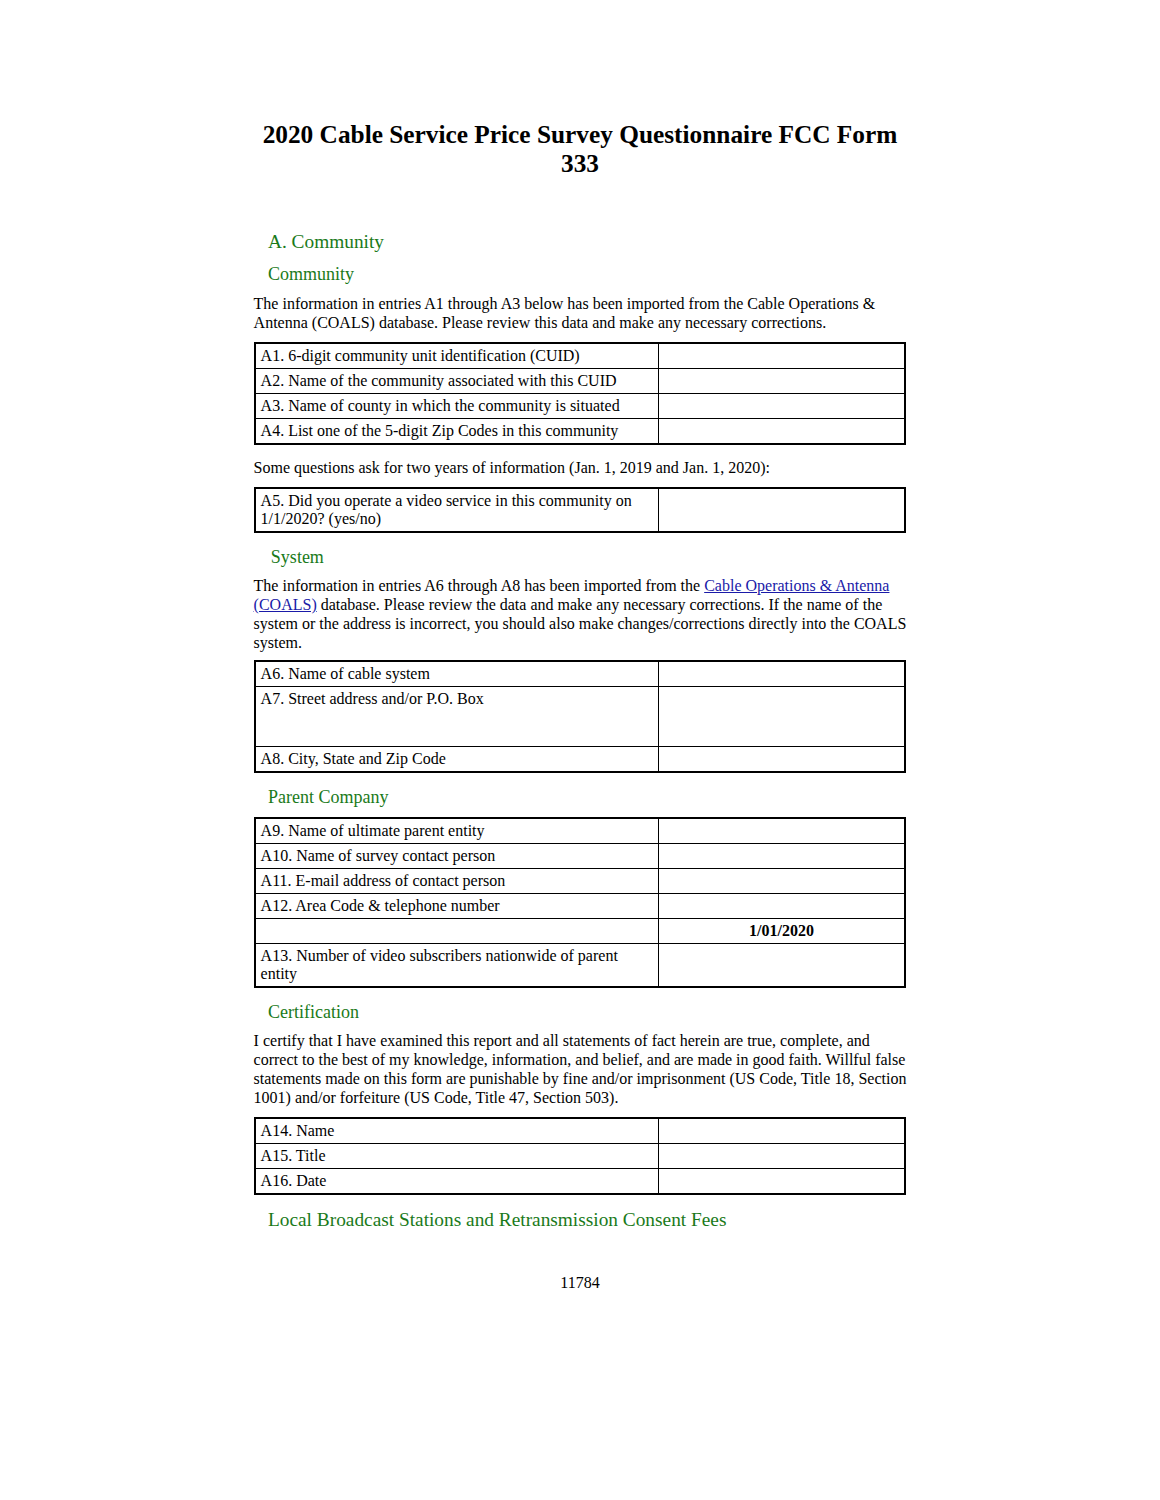2020 Cable Service Price Survey Questionnaire FCC Form 333
A. Community
Community
The information in entries A1 through A3 below has been imported from the Cable Operations & Antenna (COALS) database. Please review this data and make any necessary corrections.
| A1. 6-digit community unit identification (CUID) | |
| A2. Name of the community associated with this CUID | |
| A3. Name of county in which the community is situated | |
| A4. List one of the 5-digit Zip Codes in this community | |
Some questions ask for two years of information (Jan. 1, 2019 and Jan. 1, 2020):
| A5. Did you operate a video service in this community on 1/1/2020? (yes/no) | |
System
The information in entries A6 through A8 has been imported from the Cable Operations & Antenna (COALS) database. Please review the data and make any necessary corrections. If the name of the system or the address is incorrect, you should also make changes/corrections directly into the COALS system.
| A6. Name of cable system | |
| A7. Street address and/or P.O. Box | |
| A8. City, State and Zip Code | |
Parent Company
| A9. Name of ultimate parent entity | |
| A10. Name of survey contact person | |
| A11. E-mail address of contact person | |
| A12. Area Code & telephone number | |
| | 1/01/2020 |
| A13. Number of video subscribers nationwide of parent entity | |
Certification
I certify that I have examined this report and all statements of fact herein are true, complete, and correct to the best of my knowledge, information, and belief, and are made in good faith. Willful false statements made on this form are punishable by fine and/or imprisonment (US Code, Title 18, Section 1001) and/or forfeiture (US Code, Title 47, Section 503).
| A14. Name | |
| A15. Title | |
| A16. Date | |
Local Broadcast Stations and Retransmission Consent Fees
11784